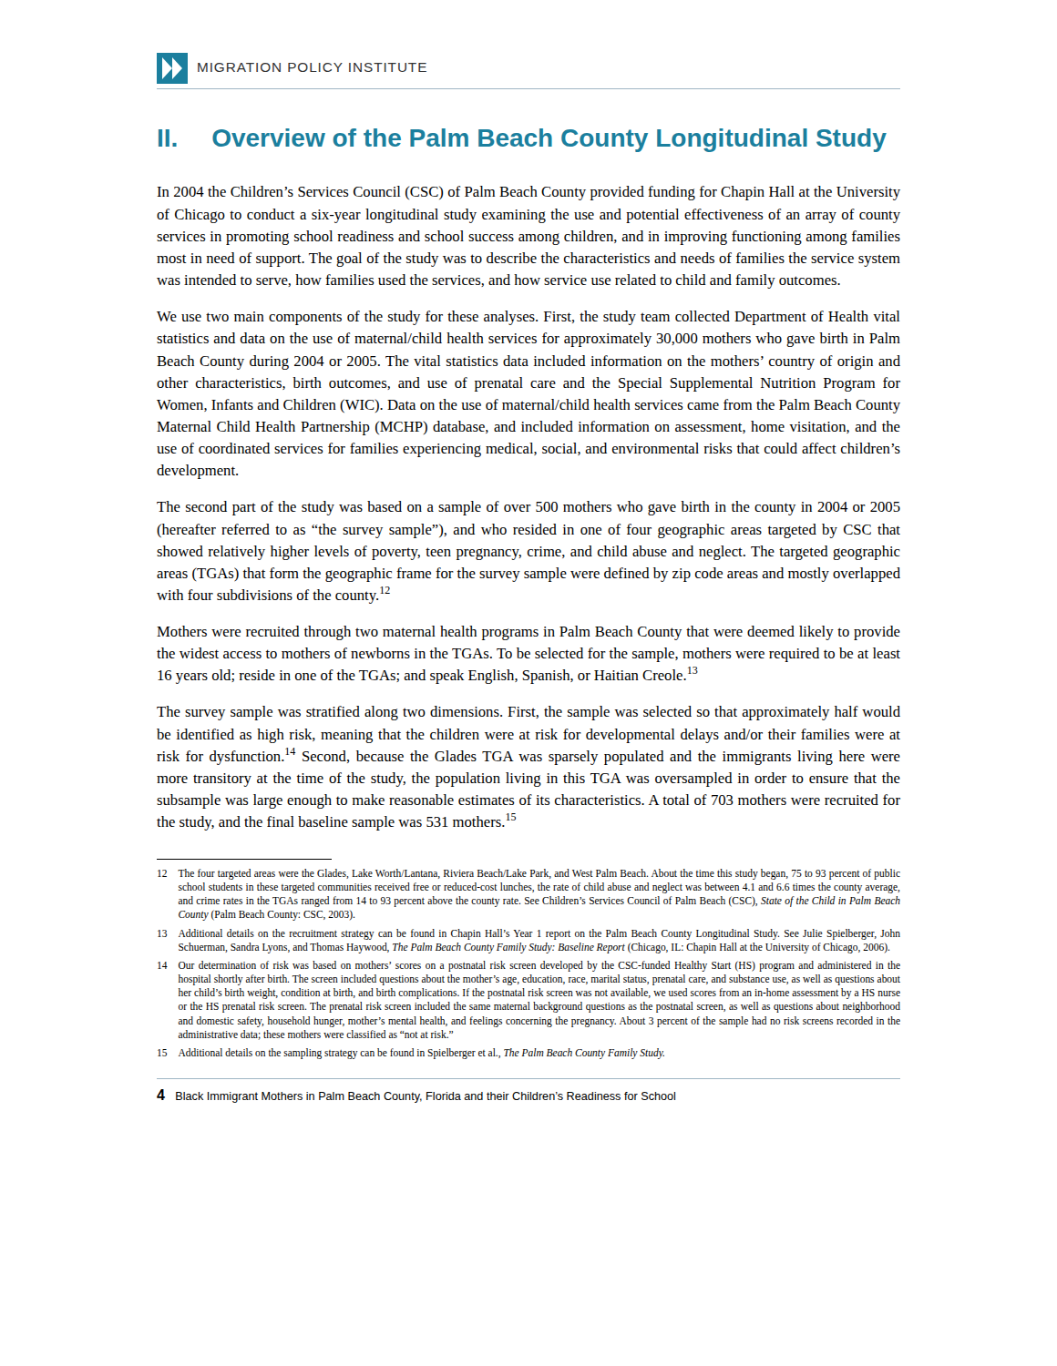MIGRATION POLICY INSTITUTE
II. Overview of the Palm Beach County Longitudinal Study
In 2004 the Children’s Services Council (CSC) of Palm Beach County provided funding for Chapin Hall at the University of Chicago to conduct a six-year longitudinal study examining the use and potential effectiveness of an array of county services in promoting school readiness and school success among children, and in improving functioning among families most in need of support. The goal of the study was to describe the characteristics and needs of families the service system was intended to serve, how families used the services, and how service use related to child and family outcomes.
We use two main components of the study for these analyses. First, the study team collected Department of Health vital statistics and data on the use of maternal/child health services for approximately 30,000 mothers who gave birth in Palm Beach County during 2004 or 2005. The vital statistics data included information on the mothers’ country of origin and other characteristics, birth outcomes, and use of prenatal care and the Special Supplemental Nutrition Program for Women, Infants and Children (WIC). Data on the use of maternal/child health services came from the Palm Beach County Maternal Child Health Partnership (MCHP) database, and included information on assessment, home visitation, and the use of coordinated services for families experiencing medical, social, and environmental risks that could affect children’s development.
The second part of the study was based on a sample of over 500 mothers who gave birth in the county in 2004 or 2005 (hereafter referred to as “the survey sample”), and who resided in one of four geographic areas targeted by CSC that showed relatively higher levels of poverty, teen pregnancy, crime, and child abuse and neglect. The targeted geographic areas (TGAs) that form the geographic frame for the survey sample were defined by zip code areas and mostly overlapped with four subdivisions of the county.12
Mothers were recruited through two maternal health programs in Palm Beach County that were deemed likely to provide the widest access to mothers of newborns in the TGAs. To be selected for the sample, mothers were required to be at least 16 years old; reside in one of the TGAs; and speak English, Spanish, or Haitian Creole.13
The survey sample was stratified along two dimensions. First, the sample was selected so that approximately half would be identified as high risk, meaning that the children were at risk for developmental delays and/or their families were at risk for dysfunction.14 Second, because the Glades TGA was sparsely populated and the immigrants living here were more transitory at the time of the study, the population living in this TGA was oversampled in order to ensure that the subsample was large enough to make reasonable estimates of its characteristics. A total of 703 mothers were recruited for the study, and the final baseline sample was 531 mothers.15
12 The four targeted areas were the Glades, Lake Worth/Lantana, Riviera Beach/Lake Park, and West Palm Beach. About the time this study began, 75 to 93 percent of public school students in these targeted communities received free or reduced-cost lunches, the rate of child abuse and neglect was between 4.1 and 6.6 times the county average, and crime rates in the TGAs ranged from 14 to 93 percent above the county rate. See Children’s Services Council of Palm Beach (CSC), State of the Child in Palm Beach County (Palm Beach County: CSC, 2003).
13 Additional details on the recruitment strategy can be found in Chapin Hall’s Year 1 report on the Palm Beach County Longitudinal Study. See Julie Spielberger, John Schuerman, Sandra Lyons, and Thomas Haywood, The Palm Beach County Family Study: Baseline Report (Chicago, IL: Chapin Hall at the University of Chicago, 2006).
14 Our determination of risk was based on mothers’ scores on a postnatal risk screen developed by the CSC-funded Healthy Start (HS) program and administered in the hospital shortly after birth. The screen included questions about the mother’s age, education, race, marital status, prenatal care, and substance use, as well as questions about her child’s birth weight, condition at birth, and birth complications. If the postnatal risk screen was not available, we used scores from an in-home assessment by a HS nurse or the HS prenatal risk screen. The prenatal risk screen included the same maternal background questions as the postnatal screen, as well as questions about neighborhood and domestic safety, household hunger, mother’s mental health, and feelings concerning the pregnancy. About 3 percent of the sample had no risk screens recorded in the administrative data; these mothers were classified as “not at risk.”
15 Additional details on the sampling strategy can be found in Spielberger et al., The Palm Beach County Family Study.
4 Black Immigrant Mothers in Palm Beach County, Florida and their Children’s Readiness for School